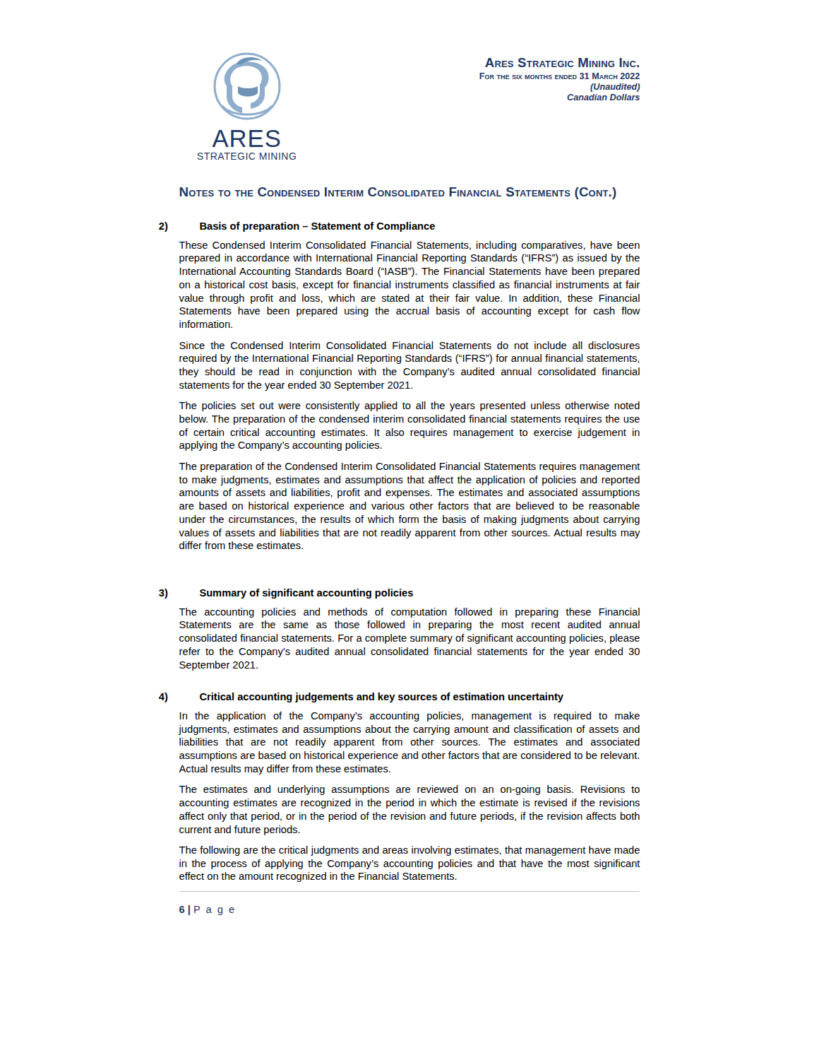ARES
STRATEGIC MINING
Ares Strategic Mining Inc.
For the six months ended 31 March 2022
(Unaudited)
Canadian Dollars
Notes to the Condensed Interim Consolidated Financial Statements (Cont.)
2) Basis of preparation – Statement of Compliance
These Condensed Interim Consolidated Financial Statements, including comparatives, have been prepared in accordance with International Financial Reporting Standards (“IFRS”) as issued by the International Accounting Standards Board (“IASB”). The Financial Statements have been prepared on a historical cost basis, except for financial instruments classified as financial instruments at fair value through profit and loss, which are stated at their fair value. In addition, these Financial Statements have been prepared using the accrual basis of accounting except for cash flow information.
Since the Condensed Interim Consolidated Financial Statements do not include all disclosures required by the International Financial Reporting Standards (“IFRS”) for annual financial statements, they should be read in conjunction with the Company’s audited annual consolidated financial statements for the year ended 30 September 2021.
The policies set out were consistently applied to all the years presented unless otherwise noted below. The preparation of the condensed interim consolidated financial statements requires the use of certain critical accounting estimates. It also requires management to exercise judgement in applying the Company’s accounting policies.
The preparation of the Condensed Interim Consolidated Financial Statements requires management to make judgments, estimates and assumptions that affect the application of policies and reported amounts of assets and liabilities, profit and expenses. The estimates and associated assumptions are based on historical experience and various other factors that are believed to be reasonable under the circumstances, the results of which form the basis of making judgments about carrying values of assets and liabilities that are not readily apparent from other sources. Actual results may differ from these estimates.
3) Summary of significant accounting policies
The accounting policies and methods of computation followed in preparing these Financial Statements are the same as those followed in preparing the most recent audited annual consolidated financial statements. For a complete summary of significant accounting policies, please refer to the Company’s audited annual consolidated financial statements for the year ended 30 September 2021.
4) Critical accounting judgements and key sources of estimation uncertainty
In the application of the Company’s accounting policies, management is required to make judgments, estimates and assumptions about the carrying amount and classification of assets and liabilities that are not readily apparent from other sources. The estimates and associated assumptions are based on historical experience and other factors that are considered to be relevant. Actual results may differ from these estimates.
The estimates and underlying assumptions are reviewed on an on-going basis. Revisions to accounting estimates are recognized in the period in which the estimate is revised if the revisions affect only that period, or in the period of the revision and future periods, if the revision affects both current and future periods.
The following are the critical judgments and areas involving estimates, that management have made in the process of applying the Company’s accounting policies and that have the most significant effect on the amount recognized in the Financial Statements.
6 | P a g e